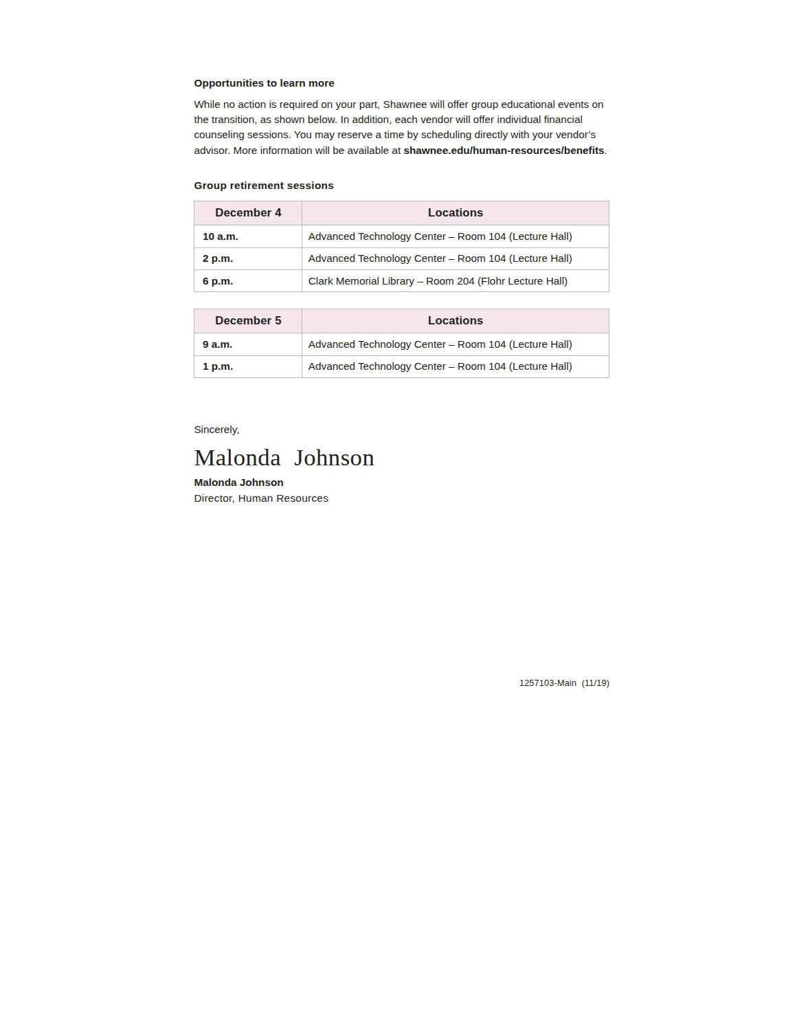Opportunities to learn more
While no action is required on your part, Shawnee will offer group educational events on the transition, as shown below. In addition, each vendor will offer individual financial counseling sessions. You may reserve a time by scheduling directly with your vendor’s advisor. More information will be available at shawnee.edu/human-resources/benefits.
Group retirement sessions
| December 4 | Locations |
| --- | --- |
| 10 a.m. | Advanced Technology Center – Room 104 (Lecture Hall) |
| 2 p.m. | Advanced Technology Center – Room 104 (Lecture Hall) |
| 6 p.m. | Clark Memorial Library – Room 204 (Flohr Lecture Hall) |
| December 5 | Locations |
| --- | --- |
| 9 a.m. | Advanced Technology Center – Room 104 (Lecture Hall) |
| 1 p.m. | Advanced Technology Center – Room 104 (Lecture Hall) |
Sincerely,
Malonda Johnson
Malonda Johnson
Director, Human Resources
1257103-Main (11/19)